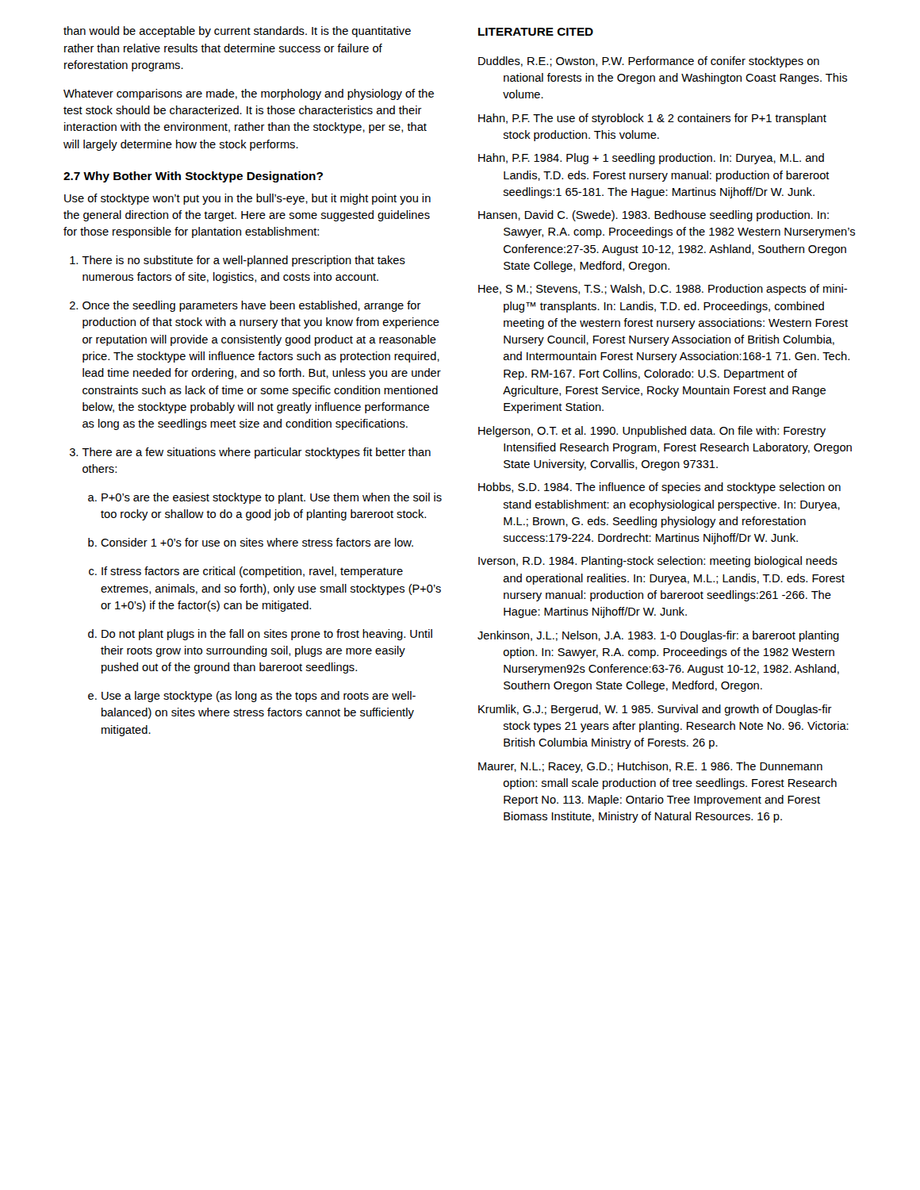than would be acceptable by current standards. It is the quantitative rather than relative results that determine success or failure of reforestation programs.
Whatever comparisons are made, the morphology and physiology of the test stock should be characterized. It is those characteristics and their interaction with the environment, rather than the stocktype, per se, that will largely determine how the stock performs.
2.7 Why Bother With Stocktype Designation?
Use of stocktype won’t put you in the bull’s-eye, but it might point you in the general direction of the target. Here are some suggested guidelines for those responsible for plantation establishment:
There is no substitute for a well-planned prescription that takes numerous factors of site, logistics, and costs into account.
Once the seedling parameters have been established, arrange for production of that stock with a nursery that you know from experience or reputation will provide a consistently good product at a reasonable price. The stocktype will influence factors such as protection required, lead time needed for ordering, and so forth. But, unless you are under constraints such as lack of time or some specific condition mentioned below, the stocktype probably will not greatly influence performance as long as the seedlings meet size and condition specifications.
There are a few situations where particular stocktypes fit better than others:
P+0’s are the easiest stocktype to plant. Use them when the soil is too rocky or shallow to do a good job of planting bareroot stock.
Consider 1 +0’s for use on sites where stress factors are low.
If stress factors are critical (competition, ravel, temperature extremes, animals, and so forth), only use small stocktypes (P+0’s or 1+0’s) if the factor(s) can be mitigated.
Do not plant plugs in the fall on sites prone to frost heaving. Until their roots grow into surrounding soil, plugs are more easily pushed out of the ground than bareroot seedlings.
Use a large stocktype (as long as the tops and roots are well-balanced) on sites where stress factors cannot be sufficiently mitigated.
LITERATURE CITED
Duddles, R.E.; Owston, P.W. Performance of conifer stocktypes on national forests in the Oregon and Washington Coast Ranges. This volume.
Hahn, P.F. The use of styroblock 1 & 2 containers for P+1 transplant stock production. This volume.
Hahn, P.F. 1984. Plug + 1 seedling production. In: Duryea, M.L. and Landis, T.D. eds. Forest nursery manual: production of bareroot seedlings:1 65-181. The Hague: Martinus Nijhoff/Dr W. Junk.
Hansen, David C. (Swede). 1983. Bedhouse seedling production. In: Sawyer, R.A. comp. Proceedings of the 1982 Western Nurserymen’s Conference:27-35. August 10-12, 1982. Ashland, Southern Oregon State College, Medford, Oregon.
Hee, S M.; Stevens, T.S.; Walsh, D.C. 1988. Production aspects of mini-plug™ transplants. In: Landis, T.D. ed. Proceedings, combined meeting of the western forest nursery associations: Western Forest Nursery Council, Forest Nursery Association of British Columbia, and Intermountain Forest Nursery Association:168-1 71. Gen. Tech. Rep. RM-167. Fort Collins, Colorado: U.S. Department of Agriculture, Forest Service, Rocky Mountain Forest and Range Experiment Station.
Helgerson, O.T. et al. 1990. Unpublished data. On file with: Forestry Intensified Research Program, Forest Research Laboratory, Oregon State University, Corvallis, Oregon 97331.
Hobbs, S.D. 1984. The influence of species and stocktype selection on stand establishment: an ecophysiological perspective. In: Duryea, M.L.; Brown, G. eds. Seedling physiology and reforestation success:179-224. Dordrecht: Martinus Nijhoff/Dr W. Junk.
Iverson, R.D. 1984. Planting-stock selection: meeting biological needs and operational realities. In: Duryea, M.L.; Landis, T.D. eds. Forest nursery manual: production of bareroot seedlings:261 -266. The Hague: Martinus Nijhoff/Dr W. Junk.
Jenkinson, J.L.; Nelson, J.A. 1983. 1-0 Douglas-fir: a bareroot planting option. In: Sawyer, R.A. comp. Proceedings of the 1982 Western Nurserymen92s Conference:63-76. August 10-12, 1982. Ashland, Southern Oregon State College, Medford, Oregon.
Krumlik, G.J.; Bergerud, W. 1 985. Survival and growth of Douglas-fir stock types 21 years after planting. Research Note No. 96. Victoria: British Columbia Ministry of Forests. 26 p.
Maurer, N.L.; Racey, G.D.; Hutchison, R.E. 1 986. The Dunnemann option: small scale production of tree seedlings. Forest Research Report No. 113. Maple: Ontario Tree Improvement and Forest Biomass Institute, Ministry of Natural Resources. 16 p.